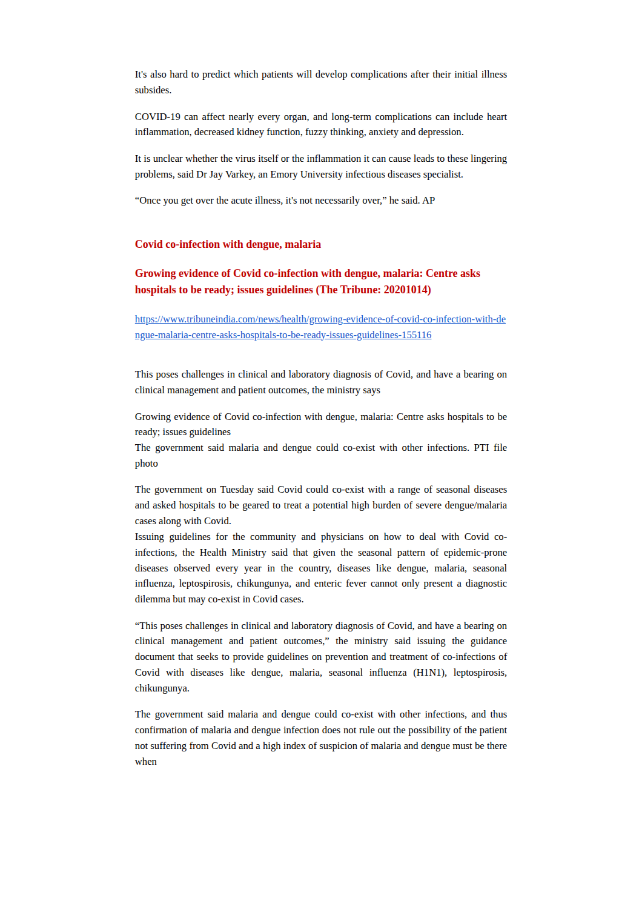It's also hard to predict which patients will develop complications after their initial illness subsides.
COVID-19 can affect nearly every organ, and long-term complications can include heart inflammation, decreased kidney function, fuzzy thinking, anxiety and depression.
It is unclear whether the virus itself or the inflammation it can cause leads to these lingering problems, said Dr Jay Varkey, an Emory University infectious diseases specialist.
“Once you get over the acute illness, it's not necessarily over,” he said. AP
Covid co-infection with dengue, malaria
Growing evidence of Covid co-infection with dengue, malaria: Centre asks hospitals to be ready; issues guidelines (The Tribune: 20201014)
https://www.tribuneindia.com/news/health/growing-evidence-of-covid-co-infection-with-dengue-malaria-centre-asks-hospitals-to-be-ready-issues-guidelines-155116
This poses challenges in clinical and laboratory diagnosis of Covid, and have a bearing on clinical management and patient outcomes, the ministry says
Growing evidence of Covid co-infection with dengue, malaria: Centre asks hospitals to be ready; issues guidelines
The government said malaria and dengue could co-exist with other infections. PTI file photo
The government on Tuesday said Covid could co-exist with a range of seasonal diseases and asked hospitals to be geared to treat a potential high burden of severe dengue/malaria cases along with Covid.
Issuing guidelines for the community and physicians on how to deal with Covid co-infections, the Health Ministry said that given the seasonal pattern of epidemic-prone diseases observed every year in the country, diseases like dengue, malaria, seasonal influenza, leptospirosis, chikungunya, and enteric fever cannot only present a diagnostic dilemma but may co-exist in Covid cases.
“This poses challenges in clinical and laboratory diagnosis of Covid, and have a bearing on clinical management and patient outcomes,” the ministry said issuing the guidance document that seeks to provide guidelines on prevention and treatment of co-infections of Covid with diseases like dengue, malaria, seasonal influenza (H1N1), leptospirosis, chikungunya.
The government said malaria and dengue could co-exist with other infections, and thus confirmation of malaria and dengue infection does not rule out the possibility of the patient not suffering from Covid and a high index of suspicion of malaria and dengue must be there when